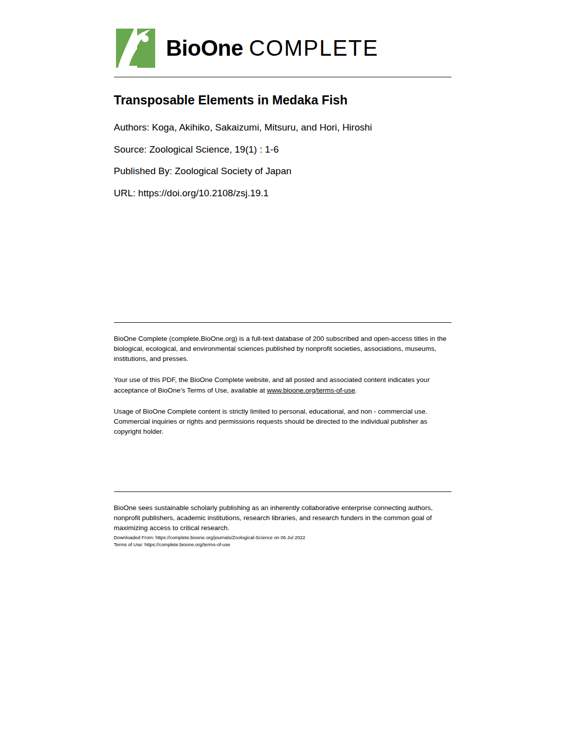BioOne COMPLETE
Transposable Elements in Medaka Fish
Authors: Koga, Akihiko, Sakaizumi, Mitsuru, and Hori, Hiroshi
Source: Zoological Science, 19(1) : 1-6
Published By: Zoological Society of Japan
URL: https://doi.org/10.2108/zsj.19.1
BioOne Complete (complete.BioOne.org) is a full-text database of 200 subscribed and open-access titles in the biological, ecological, and environmental sciences published by nonprofit societies, associations, museums, institutions, and presses.
Your use of this PDF, the BioOne Complete website, and all posted and associated content indicates your acceptance of BioOne’s Terms of Use, available at www.bioone.org/terms-of-use.
Usage of BioOne Complete content is strictly limited to personal, educational, and non - commercial use. Commercial inquiries or rights and permissions requests should be directed to the individual publisher as copyright holder.
BioOne sees sustainable scholarly publishing as an inherently collaborative enterprise connecting authors, nonprofit publishers, academic institutions, research libraries, and research funders in the common goal of maximizing access to critical research.
Downloaded From: https://complete.bioone.org/journals/Zoological-Science on 06 Jul 2022
Terms of Use: https://complete.bioone.org/terms-of-use